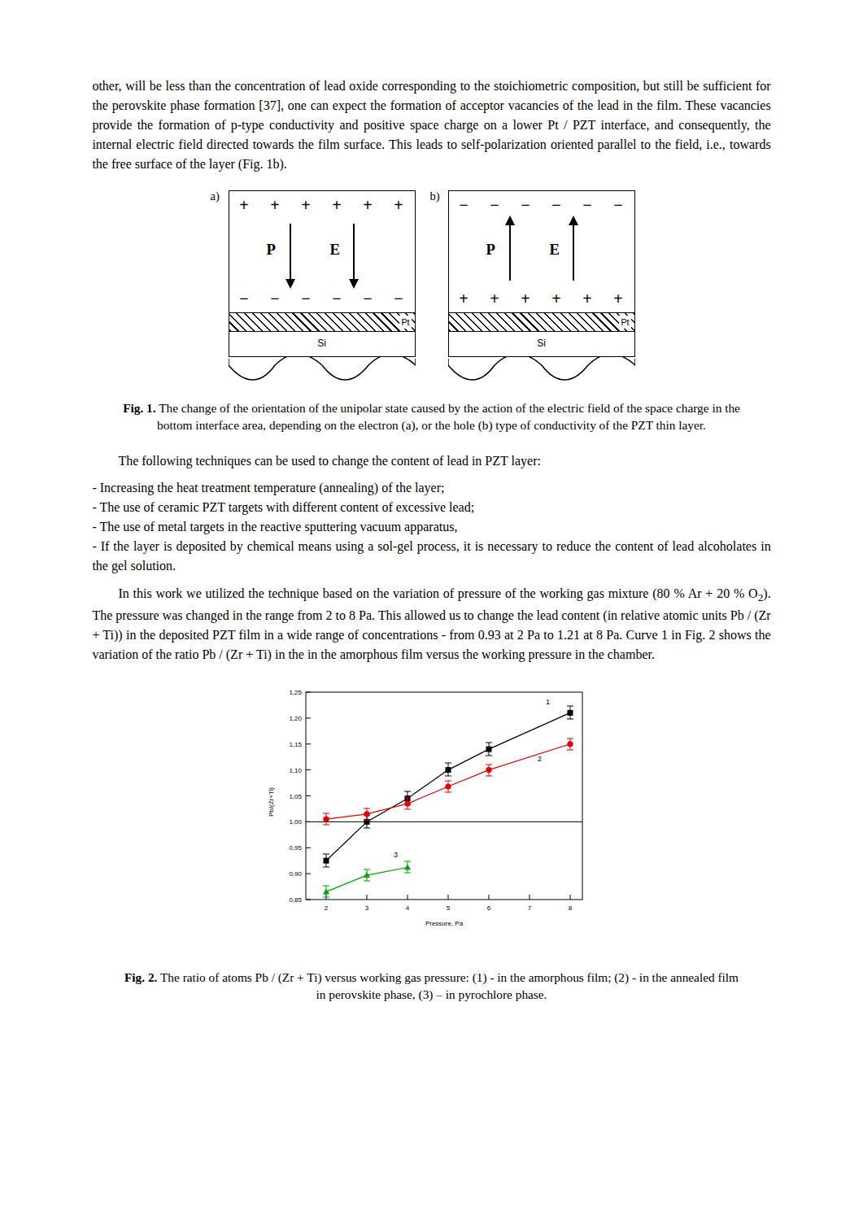other, will be less than the concentration of lead oxide corresponding to the stoichiometric composition, but still be sufficient for the perovskite phase formation [37], one can expect the formation of acceptor vacancies of the lead in the film. These vacancies provide the formation of p-type conductivity and positive space charge on a lower Pt / PZT interface, and consequently, the internal electric field directed towards the film surface. This leads to self-polarization oriented parallel to the field, i.e., towards the free surface of the layer (Fig. 1b).
a)
++++++
P
E
−−−−−−
Pt
Si
b)
−−−−−−
P
E
++++++
Pt
Si
Fig. 1. The change of the orientation of the unipolar state caused by the action of the electric field of the space charge in the bottom interface area, depending on the electron (a), or the hole (b) type of conductivity of the PZT thin layer.
The following techniques can be used to change the content of lead in PZT layer:
- Increasing the heat treatment temperature (annealing) of the layer;
- The use of ceramic PZT targets with different content of excessive lead;
- The use of metal targets in the reactive sputtering vacuum apparatus,
- If the layer is deposited by chemical means using a sol-gel process, it is necessary to reduce the content of lead alcoholates in the gel solution.
In this work we utilized the technique based on the variation of pressure of the working gas mixture (80 % Ar + 20 % O2). The pressure was changed in the range from 2 to 8 Pa. This allowed us to change the lead content (in relative atomic units Pb / (Zr + Ti)) in the deposited PZT film in a wide range of concentrations - from 0.93 at 2 Pa to 1.21 at 8 Pa. Curve 1 in Fig. 2 shows the variation of the ratio Pb / (Zr + Ti) in the in the amorphous film versus the working pressure in the chamber.
1,25 1,20 1,15 1,10 1,05 1,00 0,95 0,90 0,85 Pb/(Zr+Ti) 2 3 4 5 6 7 8 Pressure, Pa 1 2 3
Fig. 2. The ratio of atoms Pb / (Zr + Ti) versus working gas pressure: (1) - in the amorphous film; (2) - in the annealed film in perovskite phase, (3) – in pyrochlore phase.